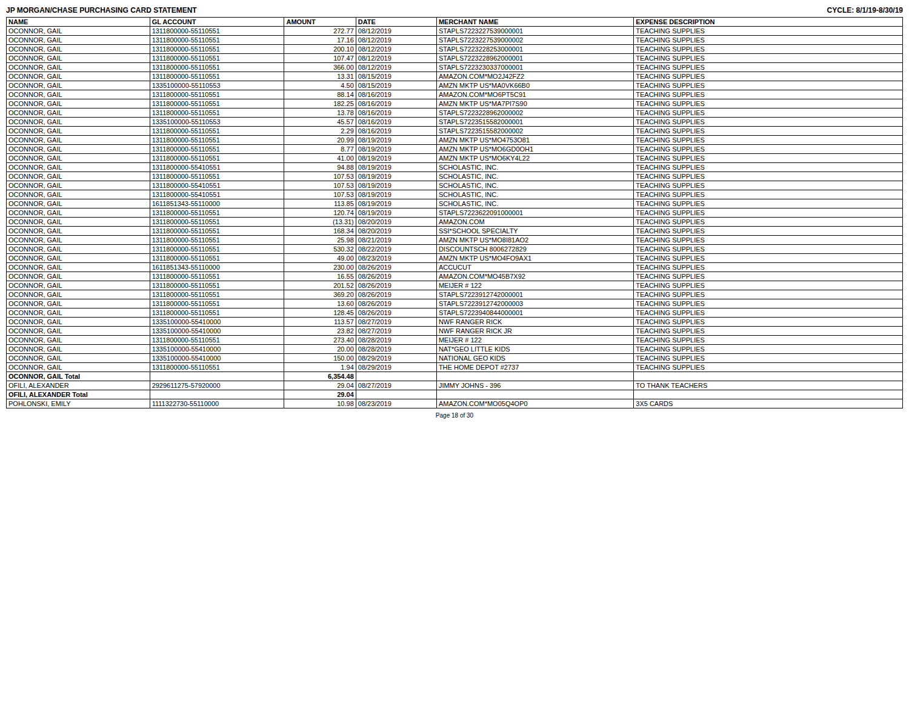JP MORGAN/CHASE PURCHASING CARD STATEMENT CYCLE: 8/1/19-8/30/19
| NAME | GL ACCOUNT | AMOUNT | DATE | MERCHANT NAME | EXPENSE DESCRIPTION |
| --- | --- | --- | --- | --- | --- |
| OCONNOR, GAIL | 1311800000-55110551 | 272.77 | 08/12/2019 | STAPLS7223227539000001 | TEACHING SUPPLIES |
| OCONNOR, GAIL | 1311800000-55110551 | 17.16 | 08/12/2019 | STAPLS7223227539000002 | TEACHING SUPPLIES |
| OCONNOR, GAIL | 1311800000-55110551 | 200.10 | 08/12/2019 | STAPLS7223228253000001 | TEACHING SUPPLIES |
| OCONNOR, GAIL | 1311800000-55110551 | 107.47 | 08/12/2019 | STAPLS7223228962000001 | TEACHING SUPPLIES |
| OCONNOR, GAIL | 1311800000-55110551 | 366.00 | 08/12/2019 | STAPLS7223230337000001 | TEACHING SUPPLIES |
| OCONNOR, GAIL | 1311800000-55110551 | 13.31 | 08/15/2019 | AMAZON.COM*MO2J42FZ2 | TEACHING SUPPLIES |
| OCONNOR, GAIL | 1335100000-55110553 | 4.50 | 08/15/2019 | AMZN MKTP US*MA0VK66B0 | TEACHING SUPPLIES |
| OCONNOR, GAIL | 1311800000-55110551 | 88.14 | 08/16/2019 | AMAZON.COM*MO6PT5C91 | TEACHING SUPPLIES |
| OCONNOR, GAIL | 1311800000-55110551 | 182.25 | 08/16/2019 | AMZN MKTP US*MA7PI7S90 | TEACHING SUPPLIES |
| OCONNOR, GAIL | 1311800000-55110551 | 13.78 | 08/16/2019 | STAPLS7223228962000002 | TEACHING SUPPLIES |
| OCONNOR, GAIL | 1335100000-55110553 | 45.57 | 08/16/2019 | STAPLS7223515582000001 | TEACHING SUPPLIES |
| OCONNOR, GAIL | 1311800000-55110551 | 2.29 | 08/16/2019 | STAPLS7223515582000002 | TEACHING SUPPLIES |
| OCONNOR, GAIL | 1311800000-55110551 | 20.99 | 08/19/2019 | AMZN MKTP US*MO4753O81 | TEACHING SUPPLIES |
| OCONNOR, GAIL | 1311800000-55110551 | 8.77 | 08/19/2019 | AMZN MKTP US*MO6GD0OH1 | TEACHING SUPPLIES |
| OCONNOR, GAIL | 1311800000-55110551 | 41.00 | 08/19/2019 | AMZN MKTP US*MO6KY4L22 | TEACHING SUPPLIES |
| OCONNOR, GAIL | 1311800000-55410551 | 94.88 | 08/19/2019 | SCHOLASTIC, INC. | TEACHING SUPPLIES |
| OCONNOR, GAIL | 1311800000-55110551 | 107.53 | 08/19/2019 | SCHOLASTIC, INC. | TEACHING SUPPLIES |
| OCONNOR, GAIL | 1311800000-55410551 | 107.53 | 08/19/2019 | SCHOLASTIC, INC. | TEACHING SUPPLIES |
| OCONNOR, GAIL | 1311800000-55410551 | 107.53 | 08/19/2019 | SCHOLASTIC, INC. | TEACHING SUPPLIES |
| OCONNOR, GAIL | 1611851343-55110000 | 113.85 | 08/19/2019 | SCHOLASTIC, INC. | TEACHING SUPPLIES |
| OCONNOR, GAIL | 1311800000-55110551 | 120.74 | 08/19/2019 | STAPLS7223622091000001 | TEACHING SUPPLIES |
| OCONNOR, GAIL | 1311800000-55110551 | (13.31) | 08/20/2019 | AMAZON.COM | TEACHING SUPPLIES |
| OCONNOR, GAIL | 1311800000-55110551 | 168.34 | 08/20/2019 | SSI*SCHOOL SPECIALTY | TEACHING SUPPLIES |
| OCONNOR, GAIL | 1311800000-55110551 | 25.98 | 08/21/2019 | AMZN MKTP US*MO8I81AO2 | TEACHING SUPPLIES |
| OCONNOR, GAIL | 1311800000-55110551 | 530.32 | 08/22/2019 | DISCOUNTSCH 8006272829 | TEACHING SUPPLIES |
| OCONNOR, GAIL | 1311800000-55110551 | 49.00 | 08/23/2019 | AMZN MKTP US*MO4FO9AX1 | TEACHING SUPPLIES |
| OCONNOR, GAIL | 1611851343-55110000 | 230.00 | 08/26/2019 | ACCUCUT | TEACHING SUPPLIES |
| OCONNOR, GAIL | 1311800000-55110551 | 16.55 | 08/26/2019 | AMAZON.COM*MO45B7X92 | TEACHING SUPPLIES |
| OCONNOR, GAIL | 1311800000-55110551 | 201.52 | 08/26/2019 | MEIJER # 122 | TEACHING SUPPLIES |
| OCONNOR, GAIL | 1311800000-55110551 | 369.20 | 08/26/2019 | STAPLS7223912742000001 | TEACHING SUPPLIES |
| OCONNOR, GAIL | 1311800000-55110551 | 13.60 | 08/26/2019 | STAPLS7223912742000003 | TEACHING SUPPLIES |
| OCONNOR, GAIL | 1311800000-55110551 | 128.45 | 08/26/2019 | STAPLS7223940844000001 | TEACHING SUPPLIES |
| OCONNOR, GAIL | 1335100000-55410000 | 113.57 | 08/27/2019 | NWF RANGER RICK | TEACHING SUPPLIES |
| OCONNOR, GAIL | 1335100000-55410000 | 23.82 | 08/27/2019 | NWF RANGER RICK JR | TEACHING SUPPLIES |
| OCONNOR, GAIL | 1311800000-55110551 | 273.40 | 08/28/2019 | MEIJER # 122 | TEACHING SUPPLIES |
| OCONNOR, GAIL | 1335100000-55410000 | 20.00 | 08/28/2019 | NAT*GEO LITTLE KIDS | TEACHING SUPPLIES |
| OCONNOR, GAIL | 1335100000-55410000 | 150.00 | 08/29/2019 | NATIONAL GEO KIDS | TEACHING SUPPLIES |
| OCONNOR, GAIL | 1311800000-55110551 | 1.94 | 08/29/2019 | THE HOME DEPOT #2737 | TEACHING SUPPLIES |
| OCONNOR, GAIL Total | | 6,354.48 | | | |
| OFILI, ALEXANDER | 2929611275-57920000 | 29.04 | 08/27/2019 | JIMMY JOHNS - 396 | TO THANK TEACHERS |
| OFILI, ALEXANDER Total | | 29.04 | | | |
| POHLONSKI, EMILY | 1111322730-55110000 | 10.98 | 08/23/2019 | AMAZON.COM*MO05Q4OP0 | 3X5 CARDS |
Page 18 of 30